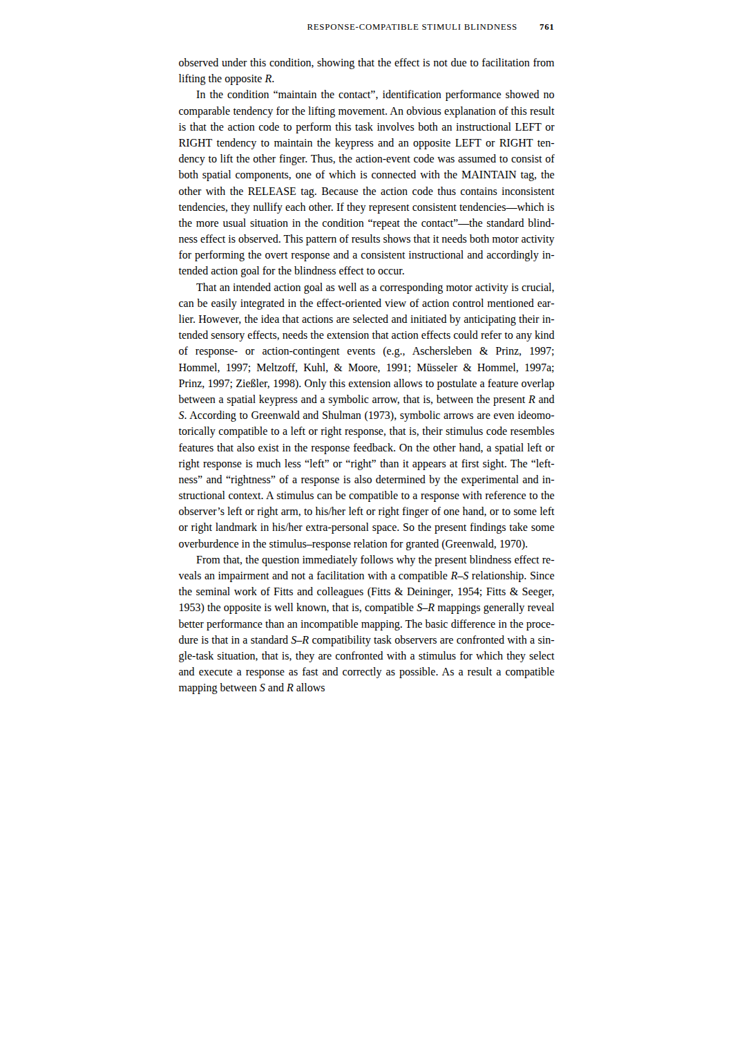RESPONSE-COMPATIBLE STIMULI BLINDNESS 761
observed under this condition, showing that the effect is not due to facilitation from lifting the opposite R.
In the condition “maintain the contact”, identification performance showed no comparable tendency for the lifting movement. An obvious explanation of this result is that the action code to perform this task involves both an instructional LEFT or RIGHT tendency to maintain the keypress and an opposite LEFT or RIGHT tendency to lift the other finger. Thus, the action-event code was assumed to consist of both spatial components, one of which is connected with the MAINTAIN tag, the other with the RELEASE tag. Because the action code thus contains inconsistent tendencies, they nullify each other. If they represent consistent tendencies—which is the more usual situation in the condition “repeat the contact”—the standard blindness effect is observed. This pattern of results shows that it needs both motor activity for performing the overt response and a consistent instructional and accordingly intended action goal for the blindness effect to occur.
That an intended action goal as well as a corresponding motor activity is crucial, can be easily integrated in the effect-oriented view of action control mentioned earlier. However, the idea that actions are selected and initiated by anticipating their intended sensory effects, needs the extension that action effects could refer to any kind of response- or action-contingent events (e.g., Aschersleben & Prinz, 1997; Hommel, 1997; Meltzoff, Kuhl, & Moore, 1991; Müsseler & Hommel, 1997a; Prinz, 1997; Zießler, 1998). Only this extension allows to postulate a feature overlap between a spatial keypress and a symbolic arrow, that is, between the present R and S. According to Greenwald and Shulman (1973), symbolic arrows are even ideomotorically compatible to a left or right response, that is, their stimulus code resembles features that also exist in the response feedback. On the other hand, a spatial left or right response is much less “left” or “right” than it appears at first sight. The “leftness” and “rightness” of a response is also determined by the experimental and instructional context. A stimulus can be compatible to a response with reference to the observer’s left or right arm, to his/her left or right finger of one hand, or to some left or right landmark in his/her extra-personal space. So the present findings take some overburdence in the stimulus–response relation for granted (Greenwald, 1970).
From that, the question immediately follows why the present blindness effect reveals an impairment and not a facilitation with a compatible R–S relationship. Since the seminal work of Fitts and colleagues (Fitts & Deininger, 1954; Fitts & Seeger, 1953) the opposite is well known, that is, compatible S–R mappings generally reveal better performance than an incompatible mapping. The basic difference in the procedure is that in a standard S–R compatibility task observers are confronted with a single-task situation, that is, they are confronted with a stimulus for which they select and execute a response as fast and correctly as possible. As a result a compatible mapping between S and R allows